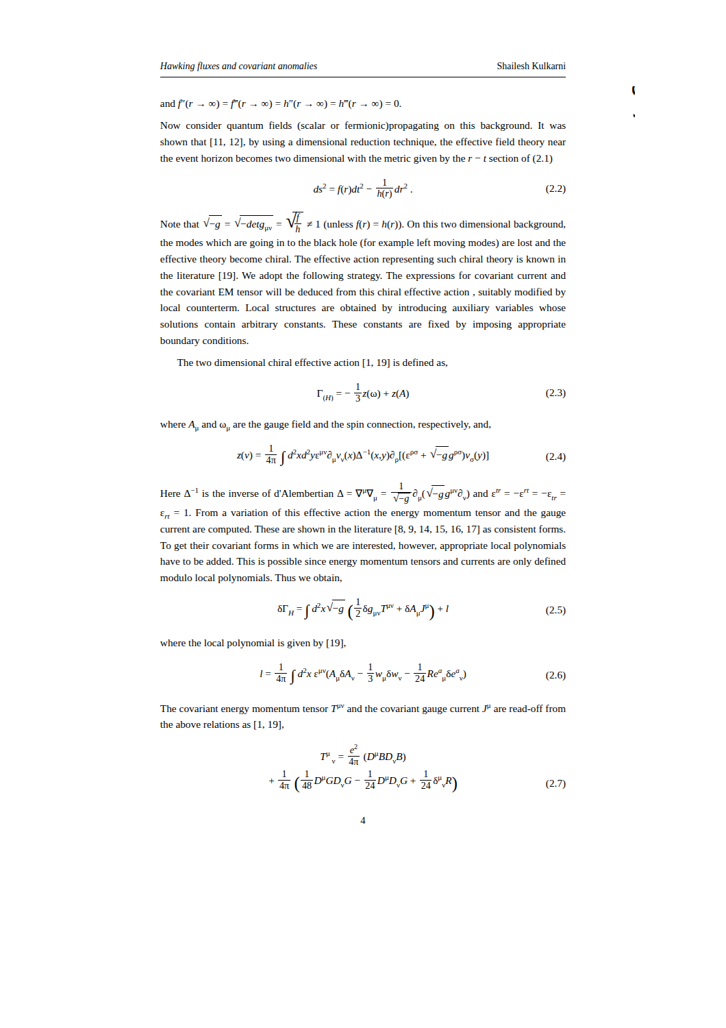PoS(BHS, GR and Strings)006
Hawking fluxes and covariant anomalies Shailesh Kulkarni
and f″(r → ∞) = f‴(r → ∞) = h″(r → ∞) = h‴(r → ∞) = 0.
Now consider quantum fields (scalar or fermionic)propagating on this background. It was shown that [11, 12], by using a dimensional reduction technique, the effective field theory near the event horizon becomes two dimensional with the metric given by the r − t section of (2.1)
ds2 = f(r)dt2 − 1 h(r) dr2 . (2.2)
Note that −g = −detgμν = fh ≠ 1 (unless f(r) = h(r)). On this two dimensional background, the modes which are going in to the black hole (for example left moving modes) are lost and the effective theory become chiral. The effective action representing such chiral theory is known in the literature [19]. We adopt the following strategy. The expressions for covariant current and the covariant EM tensor will be deduced from this chiral effective action , suitably modified by local counterterm. Local structures are obtained by introducing auxiliary variables whose solutions contain arbitrary constants. These constants are fixed by imposing appropriate boundary conditions.
The two dimensional chiral effective action [1, 19] is defined as,
Γ(H) = − 13 z(ω) + z(A) (2.3)
where Aμ and ωμ are the gauge field and the spin connection, respectively, and,
z(v) = 14π ∫ d2xd2yεμν∂μvν(x)Δ−1(x,y)∂ρ[(ερσ + −g gρσ)vσ(y)] (2.4)
Here Δ−1 is the inverse of d'Alembertian Δ = ∇μ∇μ = 1−g∂μ(−g gμν∂ν) and εtr = −εrt = −εtr = εrt = 1. From a variation of this effective action the energy momentum tensor and the gauge current are computed. These are shown in the literature [8, 9, 14, 15, 16, 17] as consistent forms. To get their covariant forms in which we are interested, however, appropriate local polynomials have to be added. This is possible since energy momentum tensors and currents are only defined modulo local polynomials. Thus we obtain,
δΓH = ∫ d2x−g (12δgμνTμν + δAμJμ) + l (2.5)
where the local polynomial is given by [19],
l = 14π ∫ d2x εμν(AμδAν − 13 wμδwν − 124 Reaμδeaν) (2.6)
The covariant energy momentum tensor Tμν and the covariant gauge current Jμ are read-off from the above relations as [1, 19],
Tμ ν = e24π (DμBDνB) + 14π (148 DμGDνG − 124 DμDνG + 124δμνR) (2.7)
4